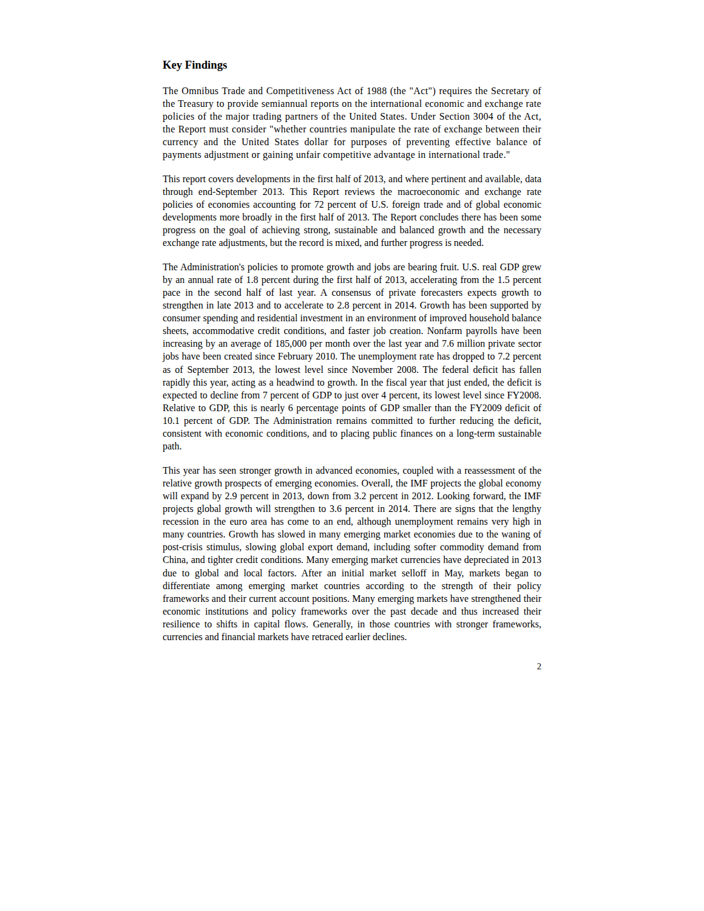Key Findings
The Omnibus Trade and Competitiveness Act of 1988 (the "Act") requires the Secretary of the Treasury to provide semiannual reports on the international economic and exchange rate policies of the major trading partners of the United States. Under Section 3004 of the Act, the Report must consider "whether countries manipulate the rate of exchange between their currency and the United States dollar for purposes of preventing effective balance of payments adjustment or gaining unfair competitive advantage in international trade."
This report covers developments in the first half of 2013, and where pertinent and available, data through end-September 2013. This Report reviews the macroeconomic and exchange rate policies of economies accounting for 72 percent of U.S. foreign trade and of global economic developments more broadly in the first half of 2013. The Report concludes there has been some progress on the goal of achieving strong, sustainable and balanced growth and the necessary exchange rate adjustments, but the record is mixed, and further progress is needed.
The Administration's policies to promote growth and jobs are bearing fruit. U.S. real GDP grew by an annual rate of 1.8 percent during the first half of 2013, accelerating from the 1.5 percent pace in the second half of last year. A consensus of private forecasters expects growth to strengthen in late 2013 and to accelerate to 2.8 percent in 2014. Growth has been supported by consumer spending and residential investment in an environment of improved household balance sheets, accommodative credit conditions, and faster job creation. Nonfarm payrolls have been increasing by an average of 185,000 per month over the last year and 7.6 million private sector jobs have been created since February 2010. The unemployment rate has dropped to 7.2 percent as of September 2013, the lowest level since November 2008. The federal deficit has fallen rapidly this year, acting as a headwind to growth. In the fiscal year that just ended, the deficit is expected to decline from 7 percent of GDP to just over 4 percent, its lowest level since FY2008. Relative to GDP, this is nearly 6 percentage points of GDP smaller than the FY2009 deficit of 10.1 percent of GDP. The Administration remains committed to further reducing the deficit, consistent with economic conditions, and to placing public finances on a long-term sustainable path.
This year has seen stronger growth in advanced economies, coupled with a reassessment of the relative growth prospects of emerging economies. Overall, the IMF projects the global economy will expand by 2.9 percent in 2013, down from 3.2 percent in 2012. Looking forward, the IMF projects global growth will strengthen to 3.6 percent in 2014. There are signs that the lengthy recession in the euro area has come to an end, although unemployment remains very high in many countries. Growth has slowed in many emerging market economies due to the waning of post-crisis stimulus, slowing global export demand, including softer commodity demand from China, and tighter credit conditions. Many emerging market currencies have depreciated in 2013 due to global and local factors. After an initial market selloff in May, markets began to differentiate among emerging market countries according to the strength of their policy frameworks and their current account positions. Many emerging markets have strengthened their economic institutions and policy frameworks over the past decade and thus increased their resilience to shifts in capital flows. Generally, in those countries with stronger frameworks, currencies and financial markets have retraced earlier declines.
2